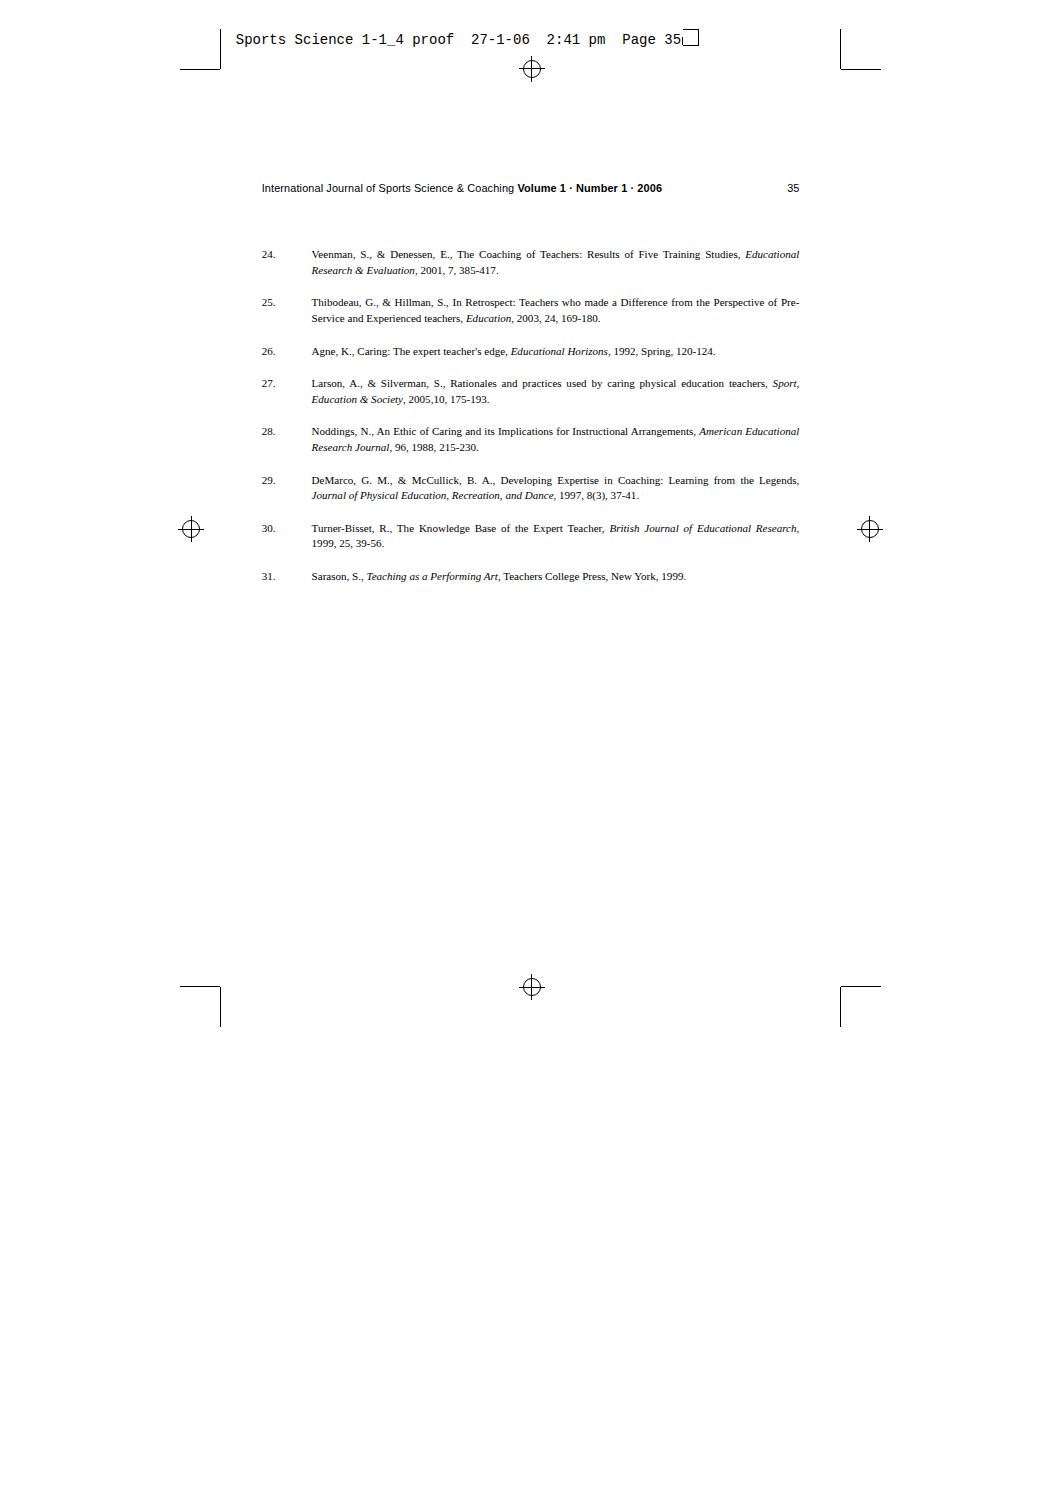Sports Science 1-1_4 proof 27-1-06 2:41 pm Page 35
International Journal of Sports Science & Coaching Volume 1 · Number 1 · 2006 35
24. Veenman, S., & Denessen, E., The Coaching of Teachers: Results of Five Training Studies, Educational Research & Evaluation, 2001, 7, 385-417.
25. Thibodeau, G., & Hillman, S., In Retrospect: Teachers who made a Difference from the Perspective of Pre-Service and Experienced teachers, Education, 2003, 24, 169-180.
26. Agne, K., Caring: The expert teacher's edge, Educational Horizons, 1992, Spring, 120-124.
27. Larson, A., & Silverman, S., Rationales and practices used by caring physical education teachers, Sport, Education & Society, 2005,10, 175-193.
28. Noddings, N., An Ethic of Caring and its Implications for Instructional Arrangements, American Educational Research Journal, 96, 1988, 215-230.
29. DeMarco, G. M., & McCullick, B. A., Developing Expertise in Coaching: Learning from the Legends, Journal of Physical Education, Recreation, and Dance, 1997, 8(3), 37-41.
30. Turner-Bisset, R., The Knowledge Base of the Expert Teacher, British Journal of Educational Research, 1999, 25, 39-56.
31. Sarason, S., Teaching as a Performing Art, Teachers College Press, New York, 1999.